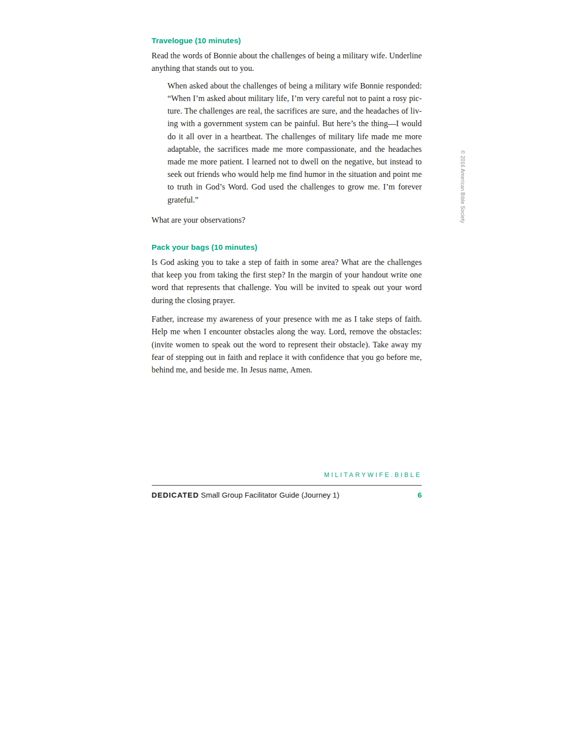Travelogue (10 minutes)
Read the words of Bonnie about the challenges of being a military wife. Underline anything that stands out to you.
When asked about the challenges of being a military wife Bonnie responded: “When I’m asked about military life, I’m very careful not to paint a rosy picture. The challenges are real, the sacrifices are sure, and the headaches of living with a government system can be painful. But here’s the thing—I would do it all over in a heartbeat. The challenges of military life made me more adaptable, the sacrifices made me more compassionate, and the headaches made me more patient. I learned not to dwell on the negative, but instead to seek out friends who would help me find humor in the situation and point me to truth in God’s Word. God used the challenges to grow me. I’m forever grateful.”
What are your observations?
Pack your bags (10 minutes)
Is God asking you to take a step of faith in some area? What are the challenges that keep you from taking the first step? In the margin of your handout write one word that represents that challenge. You will be invited to speak out your word during the closing prayer.
Father, increase my awareness of your presence with me as I take steps of faith. Help me when I encounter obstacles along the way. Lord, remove the obstacles: (invite women to speak out the word to represent their obstacle). Take away my fear of stepping out in faith and replace it with confidence that you go before me, behind me, and beside me. In Jesus name, Amen.
© 2016 American Bible Society
MILITARYWIFE.BIBLE
DEDICATED Small Group Facilitator Guide (Journey 1)
6